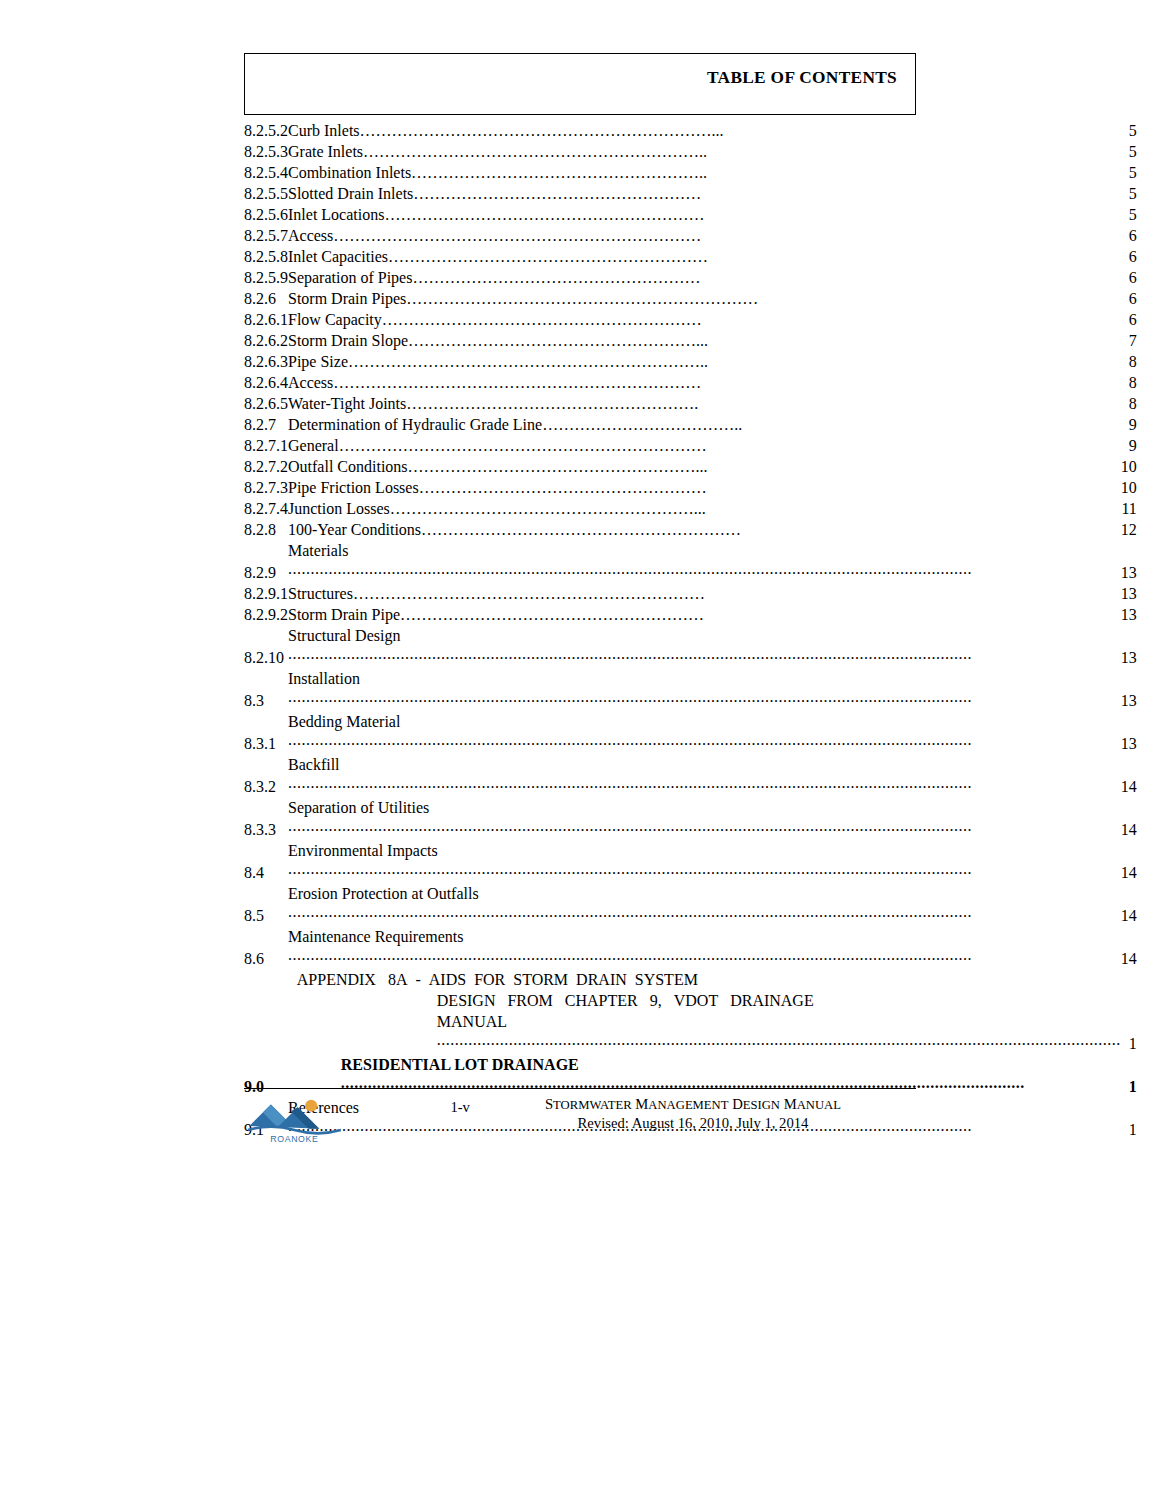TABLE OF CONTENTS
| 8.2.5.2 | Curb Inlets…………………………………………………………... | 5 |
| 8.2.5.3 | Grate Inlets……………………………………………………….. | 5 |
| 8.2.5.4 | Combination Inlets……………………………………………….. | 5 |
| 8.2.5.5 | Slotted Drain Inlets……………………………………………… | 5 |
| 8.2.5.6 | Inlet Locations…………………………………………………… | 5 |
| 8.2.5.7 | Access…………………………………………………………… | 6 |
| 8.2.5.8 | Inlet Capacities…………………………………………………… | 6 |
| 8.2.5.9 | Separation of Pipes……………………………………………… | 6 |
| 8.2.6 | Storm Drain Pipes………………………………………………………… | 6 |
| 8.2.6.1 | Flow Capacity…………………………………………………… | 6 |
| 8.2.6.2 | Storm Drain Slope………………………………………………... | 7 |
| 8.2.6.3 | Pipe Size………………………………………………………….. | 8 |
| 8.2.6.4 | Access…………………………………………………………… | 8 |
| 8.2.6.5 | Water-Tight Joints………………………………………………. | 8 |
| 8.2.7 | Determination of Hydraulic Grade Line……………………………….. | 9 |
| 8.2.7.1 | General…………………………………………………………… | 9 |
| 8.2.7.2 | Outfall Conditions………………………………………………... | 10 |
| 8.2.7.3 | Pipe Friction Losses……………………………………………… | 10 |
| 8.2.7.4 | Junction Losses…………………………………………………... | 11 |
| 8.2.8 | 100-Year Conditions…………………………………………………… | 12 |
| 8.2.9 | Materials | 13 |
| 8.2.9.1 | Structures………………………………………………………… | 13 |
| 8.2.9.2 | Storm Drain Pipe………………………………………………… | 13 |
| 8.2.10 | Structural Design | 13 |
| 8.3 | Installation | 13 |
| 8.3.1 | Bedding Material | 13 |
| 8.3.2 | Backfill | 14 |
| 8.3.3 | Separation of Utilities | 14 |
| 8.4 | Environmental Impacts | 14 |
| 8.5 | Erosion Protection at Outfalls | 14 |
| 8.6 | Maintenance Requirements | 14 |
| APPENDIX 8A - AIDS FOR STORM DRAIN SYSTEM | |
| | DESIGN FROM CHAPTER 9, VDOT DRAINAGE | |
| | MANUAL | 1 |
| 9.0 | RESIDENTIAL LOT DRAINAGE | 1 |
| 9.1 | References | 1 |
ROANOKE
1-v
STORMWATER MANAGEMENT DESIGN MANUAL
Revised: August 16, 2010, July 1, 2014